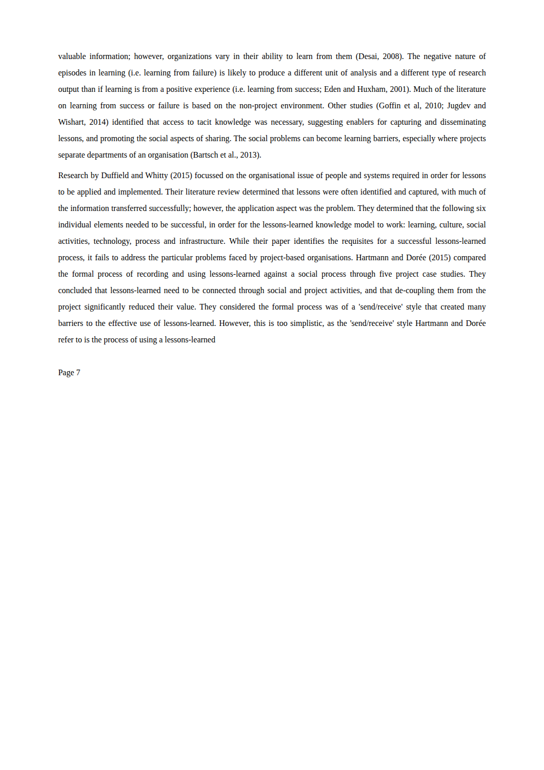valuable information; however, organizations vary in their ability to learn from them (Desai, 2008). The negative nature of episodes in learning (i.e. learning from failure) is likely to produce a different unit of analysis and a different type of research output than if learning is from a positive experience (i.e. learning from success; Eden and Huxham, 2001). Much of the literature on learning from success or failure is based on the non-project environment. Other studies (Goffin et al, 2010; Jugdev and Wishart, 2014) identified that access to tacit knowledge was necessary, suggesting enablers for capturing and disseminating lessons, and promoting the social aspects of sharing. The social problems can become learning barriers, especially where projects separate departments of an organisation (Bartsch et al., 2013).
Research by Duffield and Whitty (2015) focussed on the organisational issue of people and systems required in order for lessons to be applied and implemented. Their literature review determined that lessons were often identified and captured, with much of the information transferred successfully; however, the application aspect was the problem. They determined that the following six individual elements needed to be successful, in order for the lessons-learned knowledge model to work: learning, culture, social activities, technology, process and infrastructure. While their paper identifies the requisites for a successful lessons-learned process, it fails to address the particular problems faced by project-based organisations. Hartmann and Dorée (2015) compared the formal process of recording and using lessons-learned against a social process through five project case studies. They concluded that lessons-learned need to be connected through social and project activities, and that de-coupling them from the project significantly reduced their value. They considered the formal process was of a 'send/receive' style that created many barriers to the effective use of lessons-learned. However, this is too simplistic, as the 'send/receive' style Hartmann and Dorée refer to is the process of using a lessons-learned
Page 7